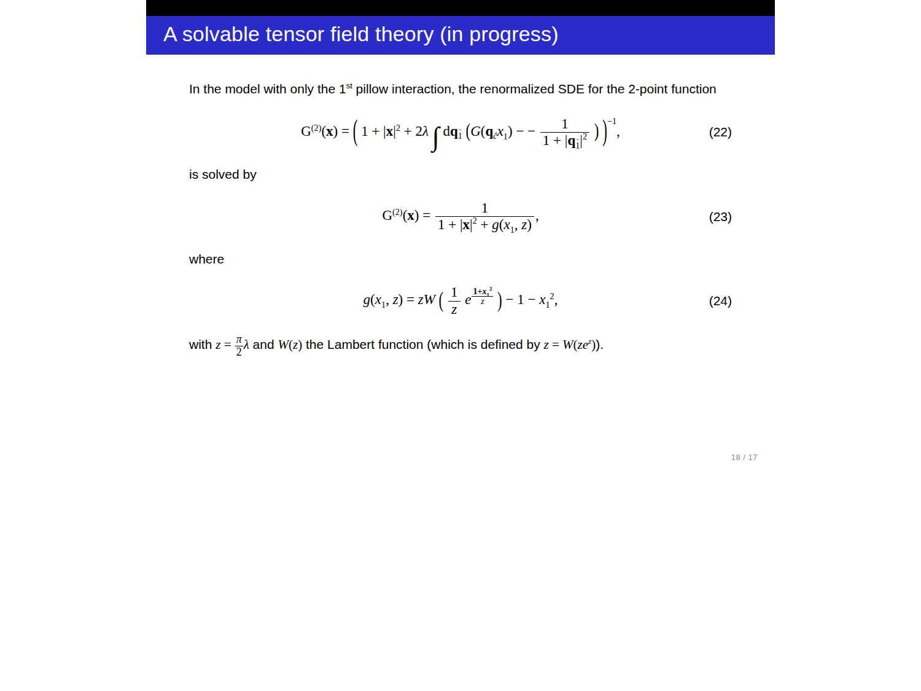A solvable tensor field theory (in progress)
In the model with only the 1st pillow interaction, the renormalized SDE for the 2-point function
G(2)(x) = ( 1 + |x|2 + 2λ ∫ dq1̂ (G(qĉx1) − − 11 + |q1̂|2 ) )−1,
(22)
is solved by
G(2)(x) = 1 1 + |x|2 + g(x1, z) ,
(23)
where
g(x1, z) = zW ( 1 z e 1+x12 z ) − 1 − x12,
(24)
with z = π 2 λ and W(z) the Lambert function (which is defined by z = W(zez)).
18 / 17